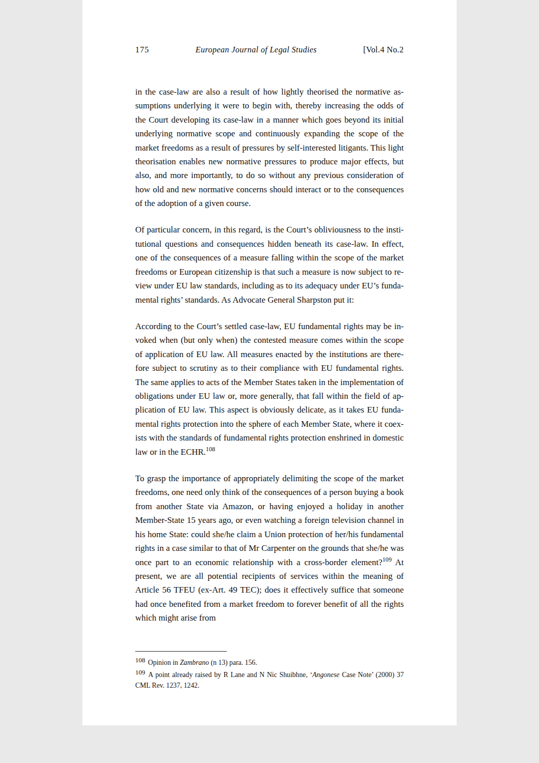175 European Journal of Legal Studies [Vol.4 No.2
in the case-law are also a result of how lightly theorised the normative assumptions underlying it were to begin with, thereby increasing the odds of the Court developing its case-law in a manner which goes beyond its initial underlying normative scope and continuously expanding the scope of the market freedoms as a result of pressures by self-interested litigants. This light theorisation enables new normative pressures to produce major effects, but also, and more importantly, to do so without any previous consideration of how old and new normative concerns should interact or to the consequences of the adoption of a given course.
Of particular concern, in this regard, is the Court’s obliviousness to the institutional questions and consequences hidden beneath its case-law. In effect, one of the consequences of a measure falling within the scope of the market freedoms or European citizenship is that such a measure is now subject to review under EU law standards, including as to its adequacy under EU’s fundamental rights’ standards. As Advocate General Sharpston put it:
According to the Court’s settled case-law, EU fundamental rights may be invoked when (but only when) the contested measure comes within the scope of application of EU law. All measures enacted by the institutions are therefore subject to scrutiny as to their compliance with EU fundamental rights. The same applies to acts of the Member States taken in the implementation of obligations under EU law or, more generally, that fall within the field of application of EU law. This aspect is obviously delicate, as it takes EU fundamental rights protection into the sphere of each Member State, where it coexists with the standards of fundamental rights protection enshrined in domestic law or in the ECHR.108
To grasp the importance of appropriately delimiting the scope of the market freedoms, one need only think of the consequences of a person buying a book from another State via Amazon, or having enjoyed a holiday in another Member-State 15 years ago, or even watching a foreign television channel in his home State: could she/he claim a Union protection of her/his fundamental rights in a case similar to that of Mr Carpenter on the grounds that she/he was once part to an economic relationship with a cross-border element?109 At present, we are all potential recipients of services within the meaning of Article 56 TFEU (ex-Art. 49 TEC); does it effectively suffice that someone had once benefited from a market freedom to forever benefit of all the rights which might arise from
108 Opinion in Zambrano (n 13) para. 156.
109 A point already raised by R Lane and N Nic Shuibhne, ‘Angonese Case Note’ (2000) 37 CML Rev. 1237, 1242.